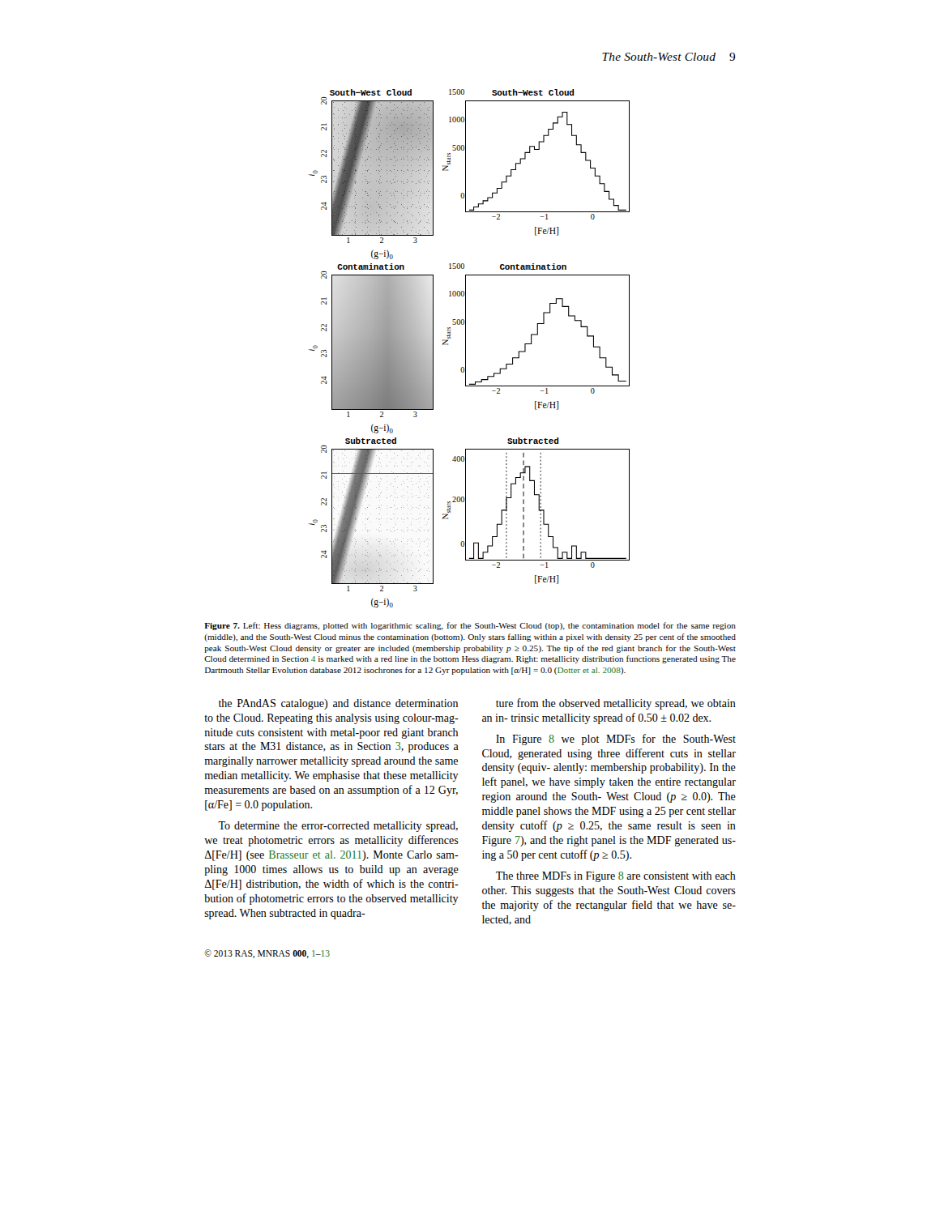The South-West Cloud 9
South−West Cloud
i0
20
21
22
23
24
1 2 3
(g−i)0
South−West Cloud
Nstars
0
500
1000
1500
−2 −1 0
[Fe/H]
Contamination
i0
20
21
22
23
24
1 2 3
(g−i)0
Contamination
Nstars
0
500
1000
1500
−2 −1 0
[Fe/H]
Subtracted
i0
20
21
22
23
24
1 2 3
(g−i)0
Subtracted
Nstars
0
200
400
−2 −1 0
[Fe/H]
Figure 7. Left: Hess diagrams, plotted with logarithmic scaling, for the South-West Cloud (top), the contamination model for the same region (middle), and the South-West Cloud minus the contamination (bottom). Only stars falling within a pixel with density 25 per cent of the smoothed peak South-West Cloud density or greater are included (membership probability p ≥ 0.25). The tip of the red giant branch for the South-West Cloud determined in Section 4 is marked with a red line in the bottom Hess diagram. Right: metallicity distribution functions generated using The Dartmouth Stellar Evolution database 2012 isochrones for a 12 Gyr population with [α/H] = 0.0 (Dotter et al. 2008).
the PAndAS catalogue) and distance determination to the Cloud. Repeating this analysis using colour-magnitude cuts consistent with metal-poor red giant branch stars at the M31 distance, as in Section 3, produces a marginally narrower metallicity spread around the same median metallicity. We emphasise that these metallicity measurements are based on an assumption of a 12 Gyr, [α/Fe] = 0.0 population.
To determine the error-corrected metallicity spread, we treat photometric errors as metallicity differences Δ[Fe/H] (see Brasseur et al. 2011). Monte Carlo sampling 1000 times allows us to build up an average Δ[Fe/H] distribution, the width of which is the contribution of photometric errors to the observed metallicity spread. When subtracted in quadra-
ture from the observed metallicity spread, we obtain an in- trinsic metallicity spread of 0.50 ± 0.02 dex.
In Figure 8 we plot MDFs for the South-West Cloud, generated using three different cuts in stellar density (equiv- alently: membership probability). In the left panel, we have simply taken the entire rectangular region around the South- West Cloud (p ≥ 0.0). The middle panel shows the MDF using a 25 per cent stellar density cutoff (p ≥ 0.25, the same result is seen in Figure 7), and the right panel is the MDF generated using a 50 per cent cutoff (p ≥ 0.5).
The three MDFs in Figure 8 are consistent with each other. This suggests that the South-West Cloud covers the majority of the rectangular field that we have selected, and
© 2013 RAS, MNRAS 000, 1–13